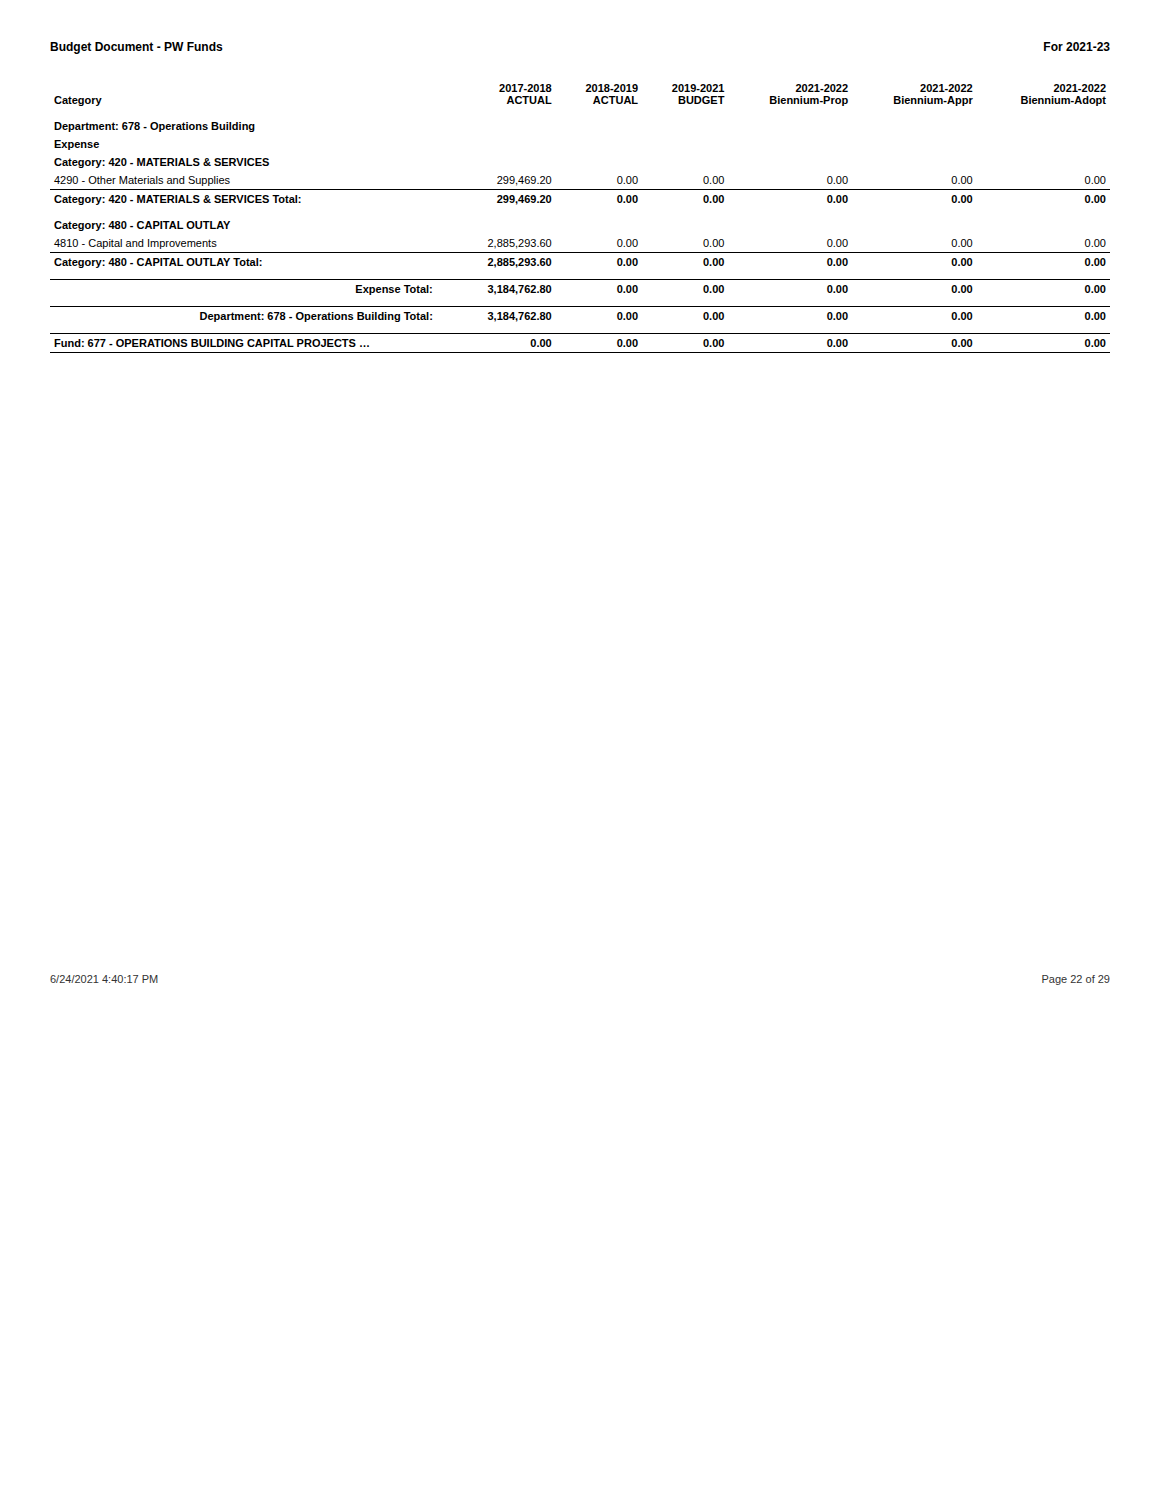Budget Document - PW Funds
For 2021-23
| Category | 2017-2018 ACTUAL | 2018-2019 ACTUAL | 2019-2021 BUDGET | 2021-2022 Biennium-Prop | 2021-2022 Biennium-Appr | 2021-2022 Biennium-Adopt |
| --- | --- | --- | --- | --- | --- | --- |
| Department: 678 - Operations Building | | | | | | |
| Expense | | | | | | |
| Category: 420 - MATERIALS & SERVICES | | | | | | |
| 4290 - Other Materials and Supplies | 299,469.20 | 0.00 | 0.00 | 0.00 | 0.00 | 0.00 |
| Category: 420 - MATERIALS & SERVICES Total: | 299,469.20 | 0.00 | 0.00 | 0.00 | 0.00 | 0.00 |
| Category: 480 - CAPITAL OUTLAY | | | | | | |
| 4810 - Capital and Improvements | 2,885,293.60 | 0.00 | 0.00 | 0.00 | 0.00 | 0.00 |
| Category: 480 - CAPITAL OUTLAY Total: | 2,885,293.60 | 0.00 | 0.00 | 0.00 | 0.00 | 0.00 |
| Expense Total: | 3,184,762.80 | 0.00 | 0.00 | 0.00 | 0.00 | 0.00 |
| Department: 678 - Operations Building Total: | 3,184,762.80 | 0.00 | 0.00 | 0.00 | 0.00 | 0.00 |
| Fund: 677 - OPERATIONS BUILDING CAPITAL PROJECTS … | 0.00 | 0.00 | 0.00 | 0.00 | 0.00 | 0.00 |
6/24/2021 4:40:17 PM
Page 22 of 29